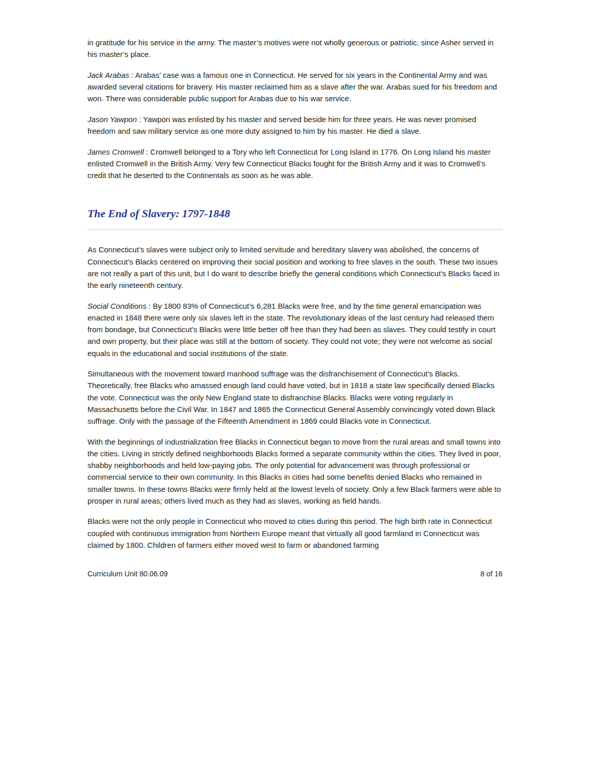in gratitude for his service in the army. The master’s motives were not wholly generous or patriotic, since Asher served in his master’s place.
Jack Arabas : Arabas’ case was a famous one in Connecticut. He served for six years in the Continental Army and was awarded several citations for bravery. His master reclaimed him as a slave after the war. Arabas sued for his freedom and won. There was considerable public support for Arabas due to his war service.
Jason Yawpon : Yawpon was enlisted by his master and served beside him for three years. He was never promised freedom and saw military service as one more duty assigned to him by his master. He died a slave.
James Cromwell : Cromwell belonged to a Tory who left Connecticut for Long Island in 1776. On Long Island his master enlisted Cromwell in the British Army. Very few Connecticut Blacks fought for the British Army and it was to Cromwell’s credit that he deserted to the Continentals as soon as he was able.
The End of Slavery: 1797-1848
As Connecticut’s slaves were subject only to limited servitude and hereditary slavery was abolished, the concerns of Connecticut’s Blacks centered on improving their social position and working to free slaves in the south. These two issues are not really a part of this unit, but I do want to describe briefly the general conditions which Connecticut’s Blacks faced in the early nineteenth century.
Social Conditions : By 1800 83% of Connecticut’s 6,281 Blacks were free, and by the time general emancipation was enacted in 1848 there were only six slaves left in the state. The revolutionary ideas of the last century had released them from bondage, but Connecticut’s Blacks were little better off free than they had been as slaves. They could testify in court and own property, but their place was still at the bottom of society. They could not vote; they were not welcome as social equals in the educational and social institutions of the state.
Simultaneous with the movement toward manhood suffrage was the disfranchisement of Connecticut’s Blacks. Theoretically, free Blacks who amassed enough land could have voted, but in 1818 a state law specifically denied Blacks the vote. Connecticut was the only New England state to disfranchise Blacks. Blacks were voting regularly in Massachusetts before the Civil War. In 1847 and 1865 the Connecticut General Assembly convincingly voted down Black suffrage. Only with the passage of the Fifteenth Amendment in 1869 could Blacks vote in Connecticut.
With the beginnings of industrialization free Blacks in Connecticut began to move from the rural areas and small towns into the cities. Living in strictly defined neighborhoods Blacks formed a separate community within the cities. They lived in poor, shabby neighborhoods and held low-paying jobs. The only potential for advancement was through professional or commercial service to their own community. In this Blacks in cities had some benefits denied Blacks who remained in smaller towns. In these towns Blacks were firmly held at the lowest levels of society. Only a few Black farmers were able to prosper in rural areas; others lived much as they had as slaves, working as field hands.
Blacks were not the only people in Connecticut who moved to cities during this period. The high birth rate in Connecticut coupled with continuous immigration from Northern Europe meant that virtually all good farmland in Connecticut was claimed by 1800. Children of farmers either moved west to farm or abandoned farming
Curriculum Unit 80.06.09 8 of 16